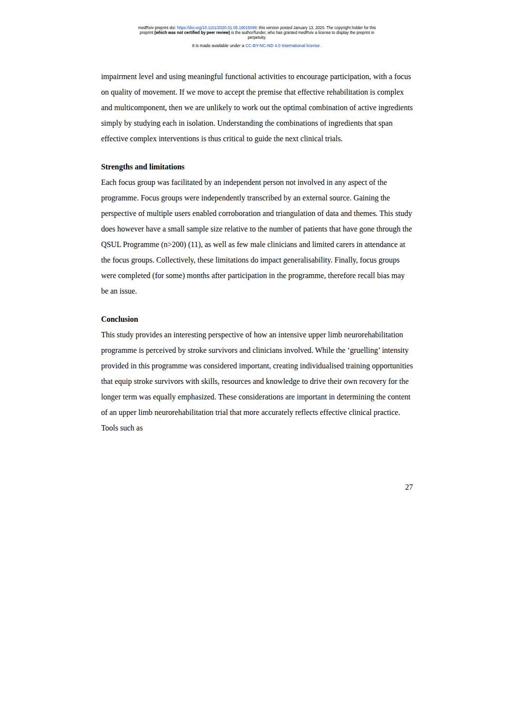medRxiv preprint doi: https://doi.org/10.1101/2020.01.05.19015099; this version posted January 13, 2020. The copyright holder for this
preprint (which was not certified by peer review) is the author/funder, who has granted medRxiv a license to display the preprint in
perpetuity.
It is made available under a CC-BY-NC-ND 4.0 International license .
impairment level and using meaningful functional activities to encourage participation, with a focus on quality of movement. If we move to accept the premise that effective rehabilitation is complex and multicomponent, then we are unlikely to work out the optimal combination of active ingredients simply by studying each in isolation. Understanding the combinations of ingredients that span effective complex interventions is thus critical to guide the next clinical trials.
Strengths and limitations
Each focus group was facilitated by an independent person not involved in any aspect of the programme. Focus groups were independently transcribed by an external source. Gaining the perspective of multiple users enabled corroboration and triangulation of data and themes. This study does however have a small sample size relative to the number of patients that have gone through the QSUL Programme (n>200) (11), as well as few male clinicians and limited carers in attendance at the focus groups. Collectively, these limitations do impact generalisability. Finally, focus groups were completed (for some) months after participation in the programme, therefore recall bias may be an issue.
Conclusion
This study provides an interesting perspective of how an intensive upper limb neurorehabilitation programme is perceived by stroke survivors and clinicians involved. While the ‘gruelling’ intensity provided in this programme was considered important, creating individualised training opportunities that equip stroke survivors with skills, resources and knowledge to drive their own recovery for the longer term was equally emphasized. These considerations are important in determining the content of an upper limb neurorehabilitation trial that more accurately reflects effective clinical practice. Tools such as
27